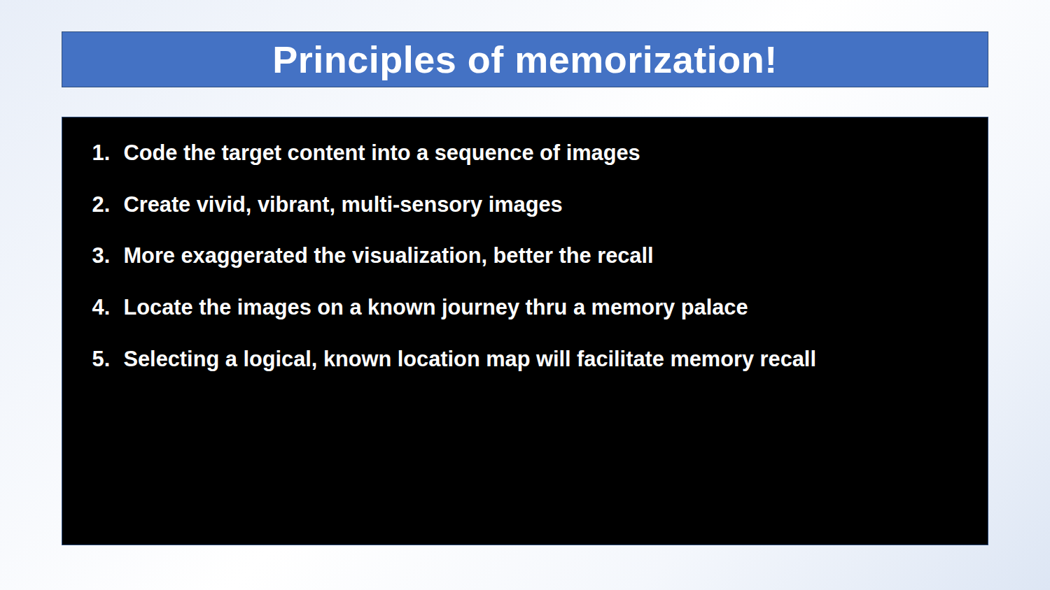Principles of memorization!
Code the target content into a sequence of images
Create vivid, vibrant, multi-sensory images
More exaggerated the visualization, better the recall
Locate the images on a known journey thru a memory palace
Selecting a logical, known location map will facilitate memory recall